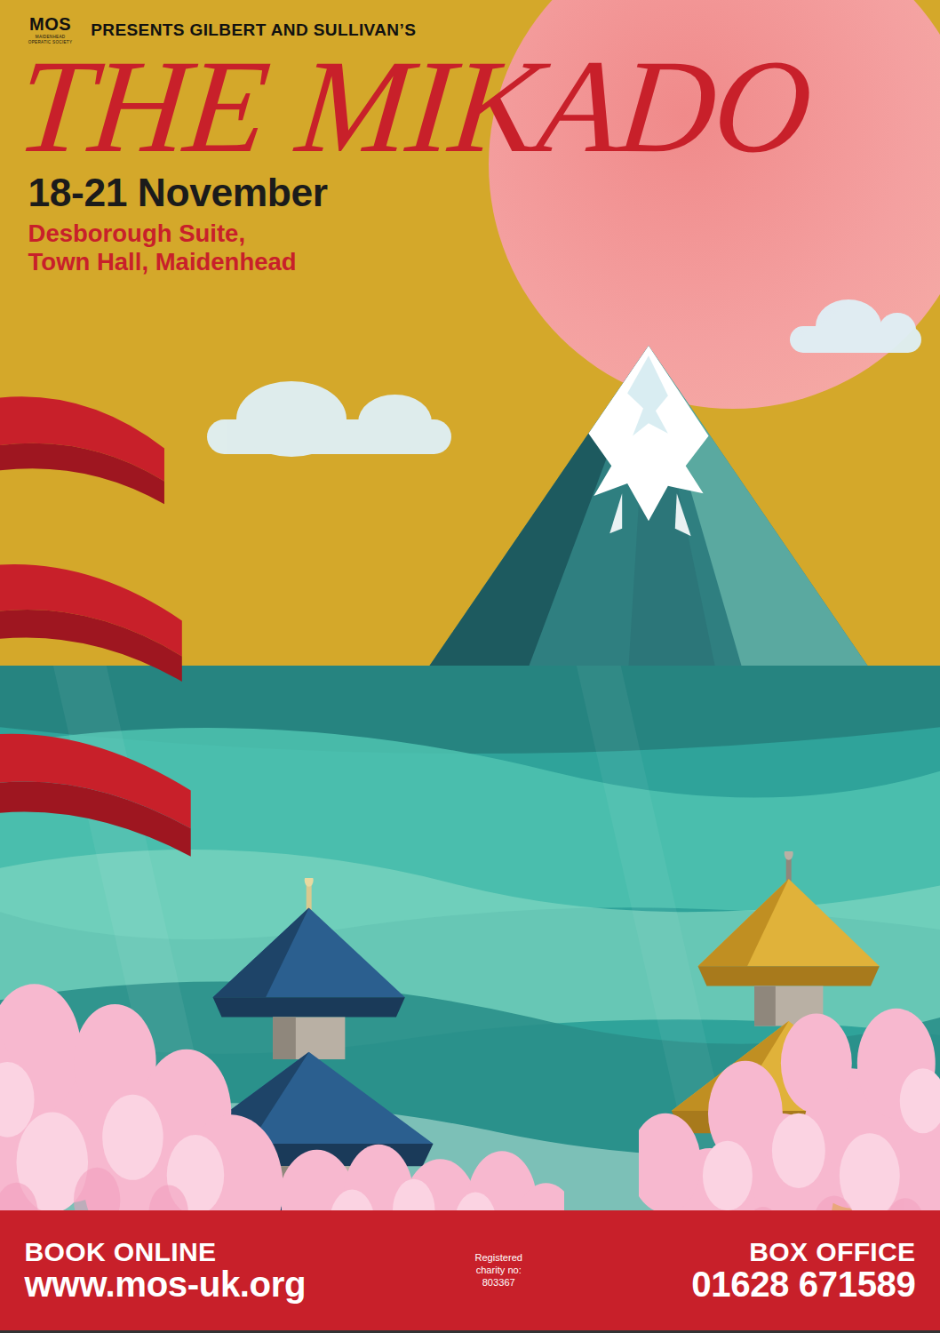MOS Maidenhead
Operatic Society Presents Gilbert and Sullivan’s
The Mikado
18-21 November
Desborough Suite,
Town Hall, Maidenhead
Book Online www.mos-uk.org
Registered
charity no:
803367
Box Office 01628 671589